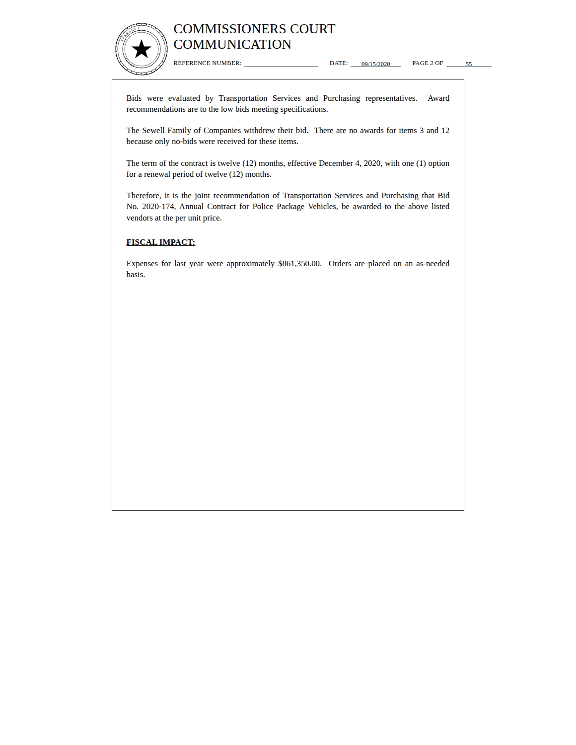TARRANT COUNTY TEXAS
COMMISSIONERS COURT
COMMUNICATION
REFERENCE NUMBER: DATE: 09/15/2020 PAGE 2 OF 55
Bids were evaluated by Transportation Services and Purchasing representatives. Award recommendations are to the low bids meeting specifications.
The Sewell Family of Companies withdrew their bid. There are no awards for items 3 and 12 because only no-bids were received for these items.
The term of the contract is twelve (12) months, effective December 4, 2020, with one (1) option for a renewal period of twelve (12) months.
Therefore, it is the joint recommendation of Transportation Services and Purchasing that Bid No. 2020-174, Annual Contract for Police Package Vehicles, be awarded to the above listed vendors at the per unit price.
FISCAL IMPACT:
Expenses for last year were approximately $861,350.00. Orders are placed on an as-needed basis.